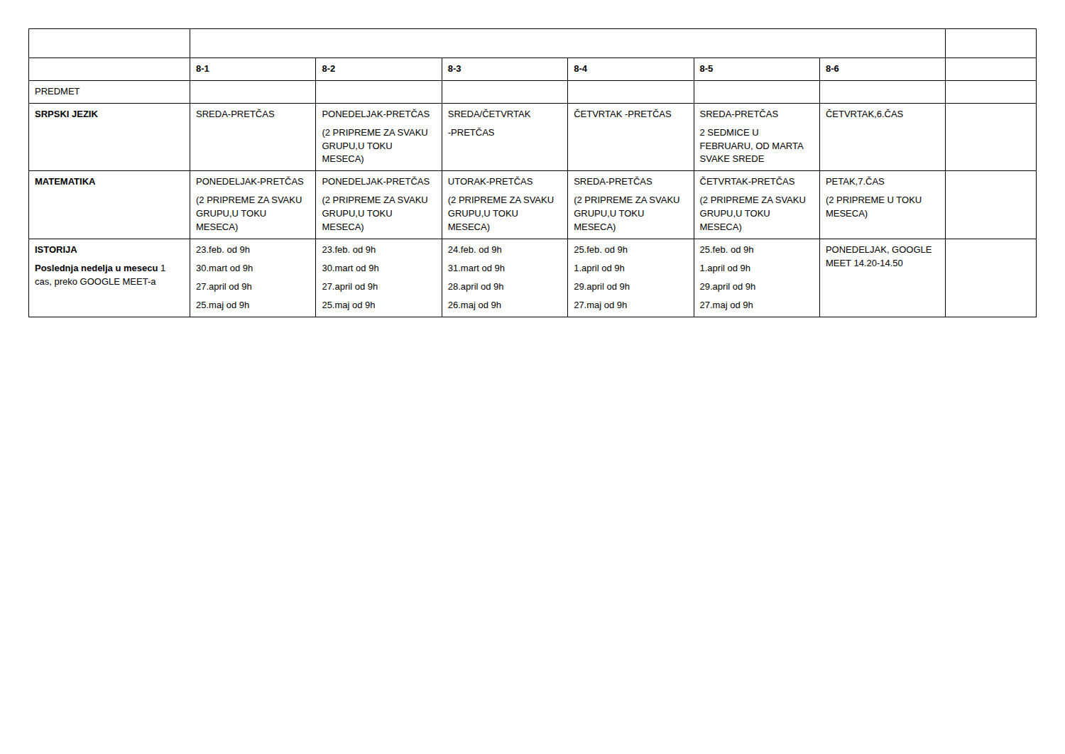| | 8-1 | 8-2 | 8-3 | 8-4 | 8-5 | 8-6 | |
| --- | --- | --- | --- | --- | --- | --- | --- |
| PREDMET | | | | | | | |
| SRPSKI JEZIK | SREDA-PRETČAS | PONEDELJAK-PRETČAS (2 PRIPREME ZA SVAKU GRUPU,U TOKU MESECA) | SREDA/ČETVRTAK -PRETČAS | ČETVRTAK -PRETČAS | SREDA-PRETČAS 2 SEDMICE U FEBRUARU, OD MARTA SVAKE SREDE | ČETVRTAK,6.ČAS | |
| MATEMATIKA | PONEDELJAK-PRETČAS (2 PRIPREME ZA SVAKU GRUPU,U TOKU MESECA) | PONEDELJAK-PRETČAS (2 PRIPREME ZA SVAKU GRUPU,U TOKU MESECA) | UTORAK-PRETČAS (2 PRIPREME ZA SVAKU GRUPU,U TOKU MESECA) | SREDA-PRETČAS (2 PRIPREME ZA SVAKU GRUPU,U TOKU MESECA) | ČETVRTAK-PRETČAS (2 PRIPREME ZA SVAKU GRUPU,U TOKU MESECA) | PETAK,7.ČAS (2 PRIPREME U TOKU MESECA) | |
| ISTORIJA Poslednja nedelja u mesecu 1 cas, preko GOOGLE MEET-a | 23.feb. od 9h 30.mart od 9h 27.april od 9h 25.maj od 9h | 23.feb. od 9h 30.mart od 9h 27.april od 9h 25.maj od 9h | 24.feb. od 9h 31.mart od 9h 28.april od 9h 26.maj od 9h | 25.feb. od 9h 1.april od 9h 29.april od 9h 27.maj od 9h | 25.feb. od 9h 1.april od 9h 29.april od 9h 27.maj od 9h | PONEDELJAK, GOOGLE MEET 14.20-14.50 | |